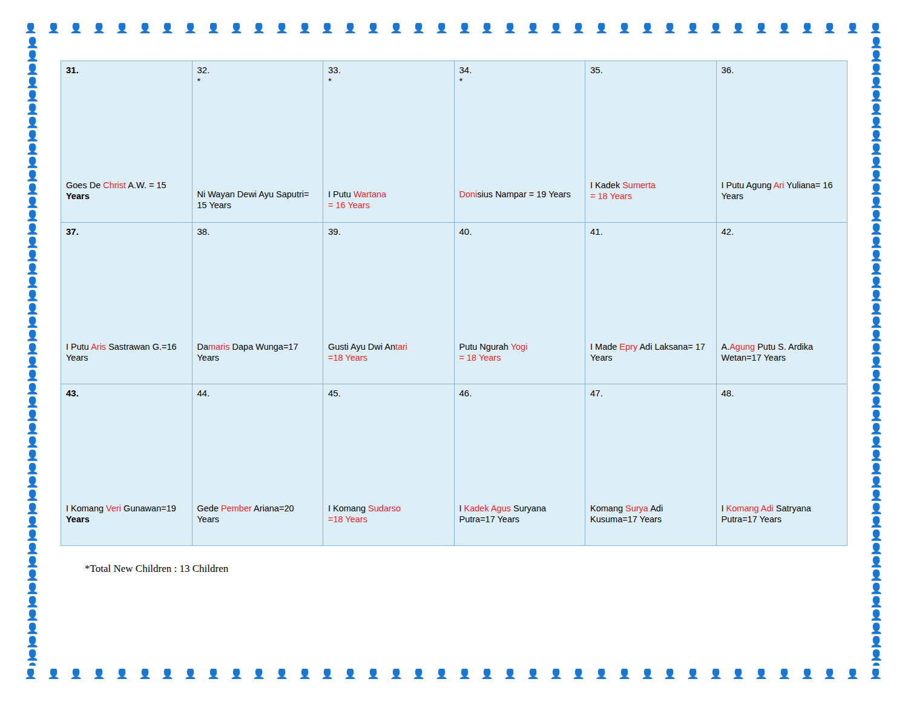👤 👤 👤 👤 👤 👤 👤 👤 👤 👤 👤 👤 👤 👤 👤 👤 👤 👤 👤 👤 👤 👤 👤 👤 👤 👤 👤 👤 👤 👤 👤 👤 👤 👤 👤 👤 👤 👤 👤 👤 👤 👤 👤 👤 👤 👤 👤 👤 👤 👤 👤 👤 👤 👤 👤 👤 👤 👤 👤 👤
👤 👤 👤 👤 👤 👤 👤 👤 👤 👤 👤 👤 👤 👤 👤 👤 👤 👤 👤 👤 👤 👤 👤 👤 👤 👤 👤 👤 👤 👤 👤 👤 👤 👤 👤 👤 👤 👤 👤 👤 👤 👤 👤 👤 👤 👤 👤 👤 👤 👤 👤 👤 👤 👤 👤 👤 👤 👤 👤 👤
👤👤👤👤👤👤👤👤👤👤👤👤👤👤👤👤👤👤👤👤👤👤👤👤👤👤👤👤👤👤👤👤👤👤👤👤👤👤👤👤👤👤👤👤👤👤👤👤
👤👤👤👤👤👤👤👤👤👤👤👤👤👤👤👤👤👤👤👤👤👤👤👤👤👤👤👤👤👤👤👤👤👤👤👤👤👤👤👤👤👤👤👤👤👤👤👤
| 31. Goes De Christ A.W. = 15 Years | 32. * Ni Wayan Dewi Ayu Saputri= 15 Years | 33. * I Putu Wartana = 16 Years | 34. * Doni sius Nampar = 19 Years | 35. I Kadek Sumerta = 18 Years | 36. I Putu Agung Ari Yuliana= 16 Years |
| 37. I Putu Aris Sastrawan G.=16 Years | 38. Da maris Dapa Wunga=17 Years | 39. Gusti Ayu Dwi An tari =18 Years | 40. Putu Ngurah Yogi = 18 Years | 41. I Made Epry Adi Laksana= 17 Years | 42. A. Agung Putu S. Ardika Wetan=17 Years |
| 43. I Komang Veri Gunawan=19 Years | 44. Gede Pember Ariana=20 Years | 45. I Komang Sudarso =18 Years | 46. I Kadek Agus Suryana Putra=17 Years | 47. Komang Surya Adi Kusuma=17 Years | 48. I Komang Adi Satryana Putra=17 Years |
*Total New Children : 13 Children